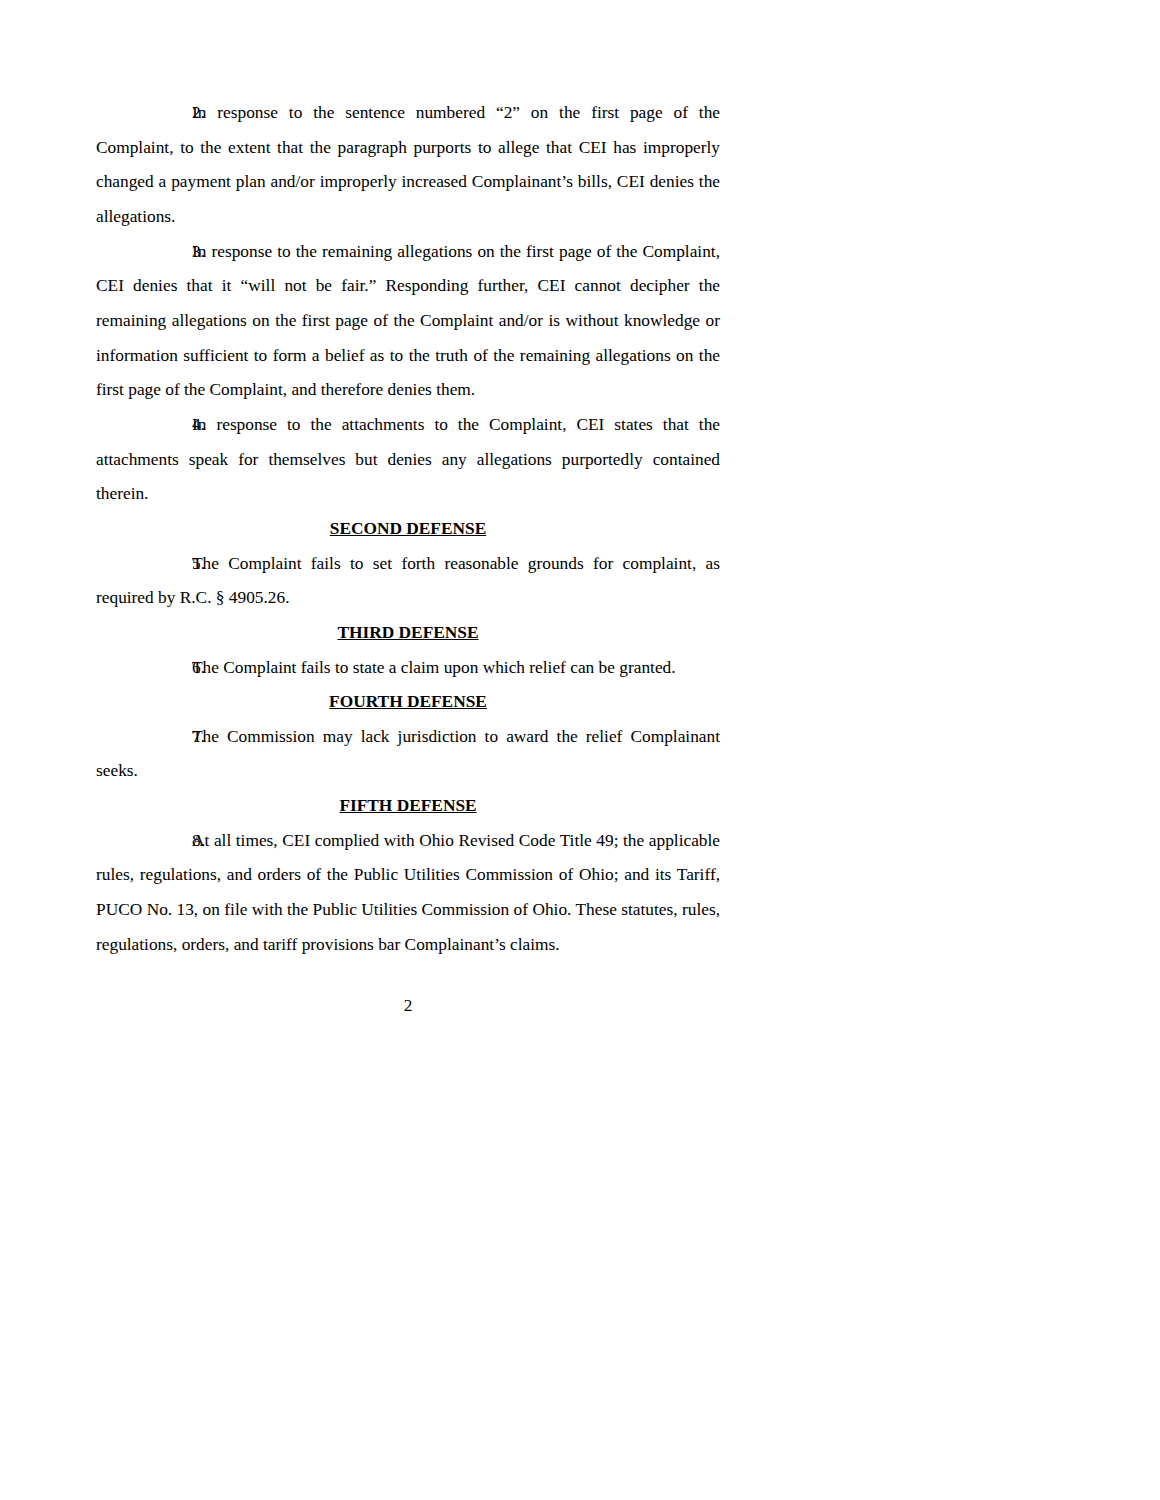2. In response to the sentence numbered “2” on the first page of the Complaint, to the extent that the paragraph purports to allege that CEI has improperly changed a payment plan and/or improperly increased Complainant’s bills, CEI denies the allegations.
3. In response to the remaining allegations on the first page of the Complaint, CEI denies that it “will not be fair.” Responding further, CEI cannot decipher the remaining allegations on the first page of the Complaint and/or is without knowledge or information sufficient to form a belief as to the truth of the remaining allegations on the first page of the Complaint, and therefore denies them.
4. In response to the attachments to the Complaint, CEI states that the attachments speak for themselves but denies any allegations purportedly contained therein.
SECOND DEFENSE
5. The Complaint fails to set forth reasonable grounds for complaint, as required by R.C. § 4905.26.
THIRD DEFENSE
6. The Complaint fails to state a claim upon which relief can be granted.
FOURTH DEFENSE
7. The Commission may lack jurisdiction to award the relief Complainant seeks.
FIFTH DEFENSE
8. At all times, CEI complied with Ohio Revised Code Title 49; the applicable rules, regulations, and orders of the Public Utilities Commission of Ohio; and its Tariff, PUCO No. 13, on file with the Public Utilities Commission of Ohio. These statutes, rules, regulations, orders, and tariff provisions bar Complainant’s claims.
2